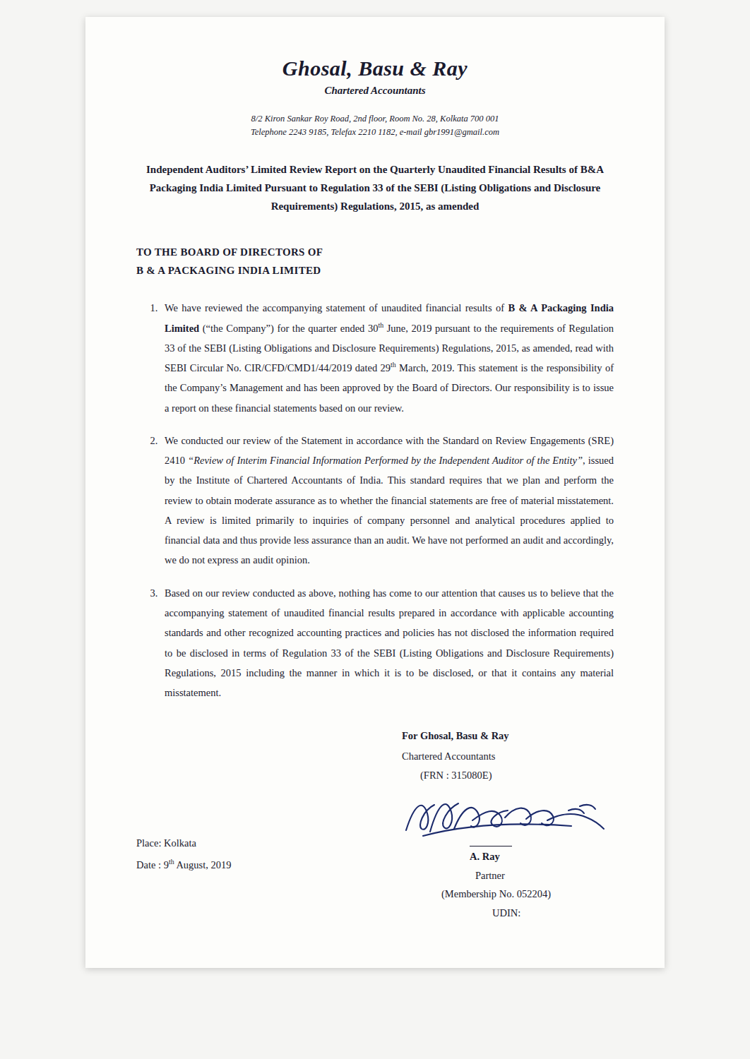Ghosal, Basu & Ray
Chartered Accountants
8/2 Kiron Sankar Roy Road, 2nd floor, Room No. 28, Kolkata 700 001
Telephone 2243 9185, Telefax 2210 1182, e-mail gbr1991@gmail.com
Independent Auditors’ Limited Review Report on the Quarterly Unaudited Financial Results of B&A Packaging India Limited Pursuant to Regulation 33 of the SEBI (Listing Obligations and Disclosure Requirements) Regulations, 2015, as amended
TO THE BOARD OF DIRECTORS OF
B & A PACKAGING INDIA LIMITED
We have reviewed the accompanying statement of unaudited financial results of B & A Packaging India Limited (“the Company”) for the quarter ended 30th June, 2019 pursuant to the requirements of Regulation 33 of the SEBI (Listing Obligations and Disclosure Requirements) Regulations, 2015, as amended, read with SEBI Circular No. CIR/CFD/CMD1/44/2019 dated 29th March, 2019. This statement is the responsibility of the Company’s Management and has been approved by the Board of Directors. Our responsibility is to issue a report on these financial statements based on our review.
We conducted our review of the Statement in accordance with the Standard on Review Engagements (SRE) 2410 “Review of Interim Financial Information Performed by the Independent Auditor of the Entity”, issued by the Institute of Chartered Accountants of India. This standard requires that we plan and perform the review to obtain moderate assurance as to whether the financial statements are free of material misstatement. A review is limited primarily to inquiries of company personnel and analytical procedures applied to financial data and thus provide less assurance than an audit. We have not performed an audit and accordingly, we do not express an audit opinion.
Based on our review conducted as above, nothing has come to our attention that causes us to believe that the accompanying statement of unaudited financial results prepared in accordance with applicable accounting standards and other recognized accounting practices and policies has not disclosed the information required to be disclosed in terms of Regulation 33 of the SEBI (Listing Obligations and Disclosure Requirements) Regulations, 2015 including the manner in which it is to be disclosed, or that it contains any material misstatement.
Place: Kolkata
Date : 9th August, 2019
For Ghosal, Basu & Ray
Chartered Accountants
(FRN : 315080E)
A. Ray
Partner
(Membership No. 052204)
UDIN: